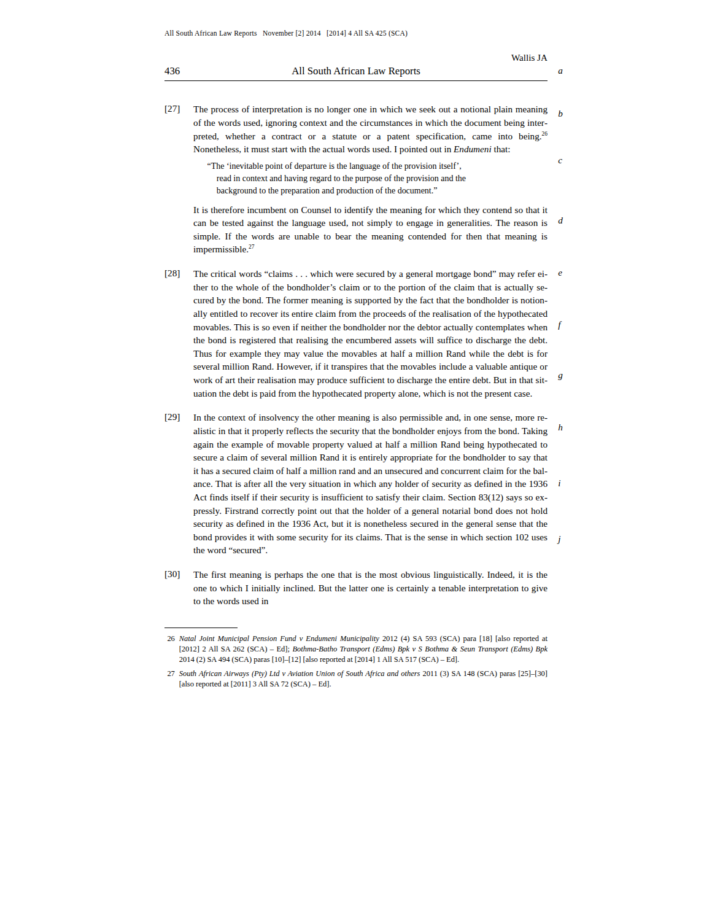a b c d e f g h i j
All South African Law Reports November [2] 2014 [2014] 4 All SA 425 (SCA)
Wallis JA
436
All South African Law Reports
[27]
The process of interpretation is no longer one in which we seek out a notional plain meaning of the words used, ignoring context and the circumstances in which the document being interpreted, whether a contract or a statute or a patent specification, came into being.26 Nonetheless, it must start with the actual words used. I pointed out in Endumeni that:
“The ‘inevitable point of departure is the language of the provision itself’, read in context and having regard to the purpose of the provision and the background to the preparation and production of the document.”
It is therefore incumbent on Counsel to identify the meaning for which they contend so that it can be tested against the language used, not simply to engage in generalities. The reason is simple. If the words are unable to bear the meaning contended for then that meaning is impermissible.27
[28]
The critical words “claims . . . which were secured by a general mortgage bond” may refer either to the whole of the bondholder’s claim or to the portion of the claim that is actually secured by the bond. The former meaning is supported by the fact that the bondholder is notionally entitled to recover its entire claim from the proceeds of the realisation of the hypothecated movables. This is so even if neither the bondholder nor the debtor actually contemplates when the bond is registered that realising the encumbered assets will suffice to discharge the debt. Thus for example they may value the movables at half a million Rand while the debt is for several million Rand. However, if it transpires that the movables include a valuable antique or work of art their realisation may produce sufficient to discharge the entire debt. But in that situation the debt is paid from the hypothecated property alone, which is not the present case.
[29]
In the context of insolvency the other meaning is also permissible and, in one sense, more realistic in that it properly reflects the security that the bondholder enjoys from the bond. Taking again the example of movable property valued at half a million Rand being hypothecated to secure a claim of several million Rand it is entirely appropriate for the bondholder to say that it has a secured claim of half a million rand and an unsecured and concurrent claim for the balance. That is after all the very situation in which any holder of security as defined in the 1936 Act finds itself if their security is insufficient to satisfy their claim. Section 83(12) says so expressly. Firstrand correctly point out that the holder of a general notarial bond does not hold security as defined in the 1936 Act, but it is nonetheless secured in the general sense that the bond provides it with some security for its claims. That is the sense in which section 102 uses the word “secured”.
[30]
The first meaning is perhaps the one that is the most obvious linguistically. Indeed, it is the one to which I initially inclined. But the latter one is certainly a tenable interpretation to give to the words used in
26
Natal Joint Municipal Pension Fund v Endumeni Municipality 2012 (4) SA 593 (SCA) para [18] [also reported at [2012] 2 All SA 262 (SCA) – Ed]; Bothma-Batho Transport (Edms) Bpk v S Bothma & Seun Transport (Edms) Bpk 2014 (2) SA 494 (SCA) paras [10]–[12] [also reported at [2014] 1 All SA 517 (SCA) – Ed].
27
South African Airways (Pty) Ltd v Aviation Union of South Africa and others 2011 (3) SA 148 (SCA) paras [25]–[30] [also reported at [2011] 3 All SA 72 (SCA) – Ed].